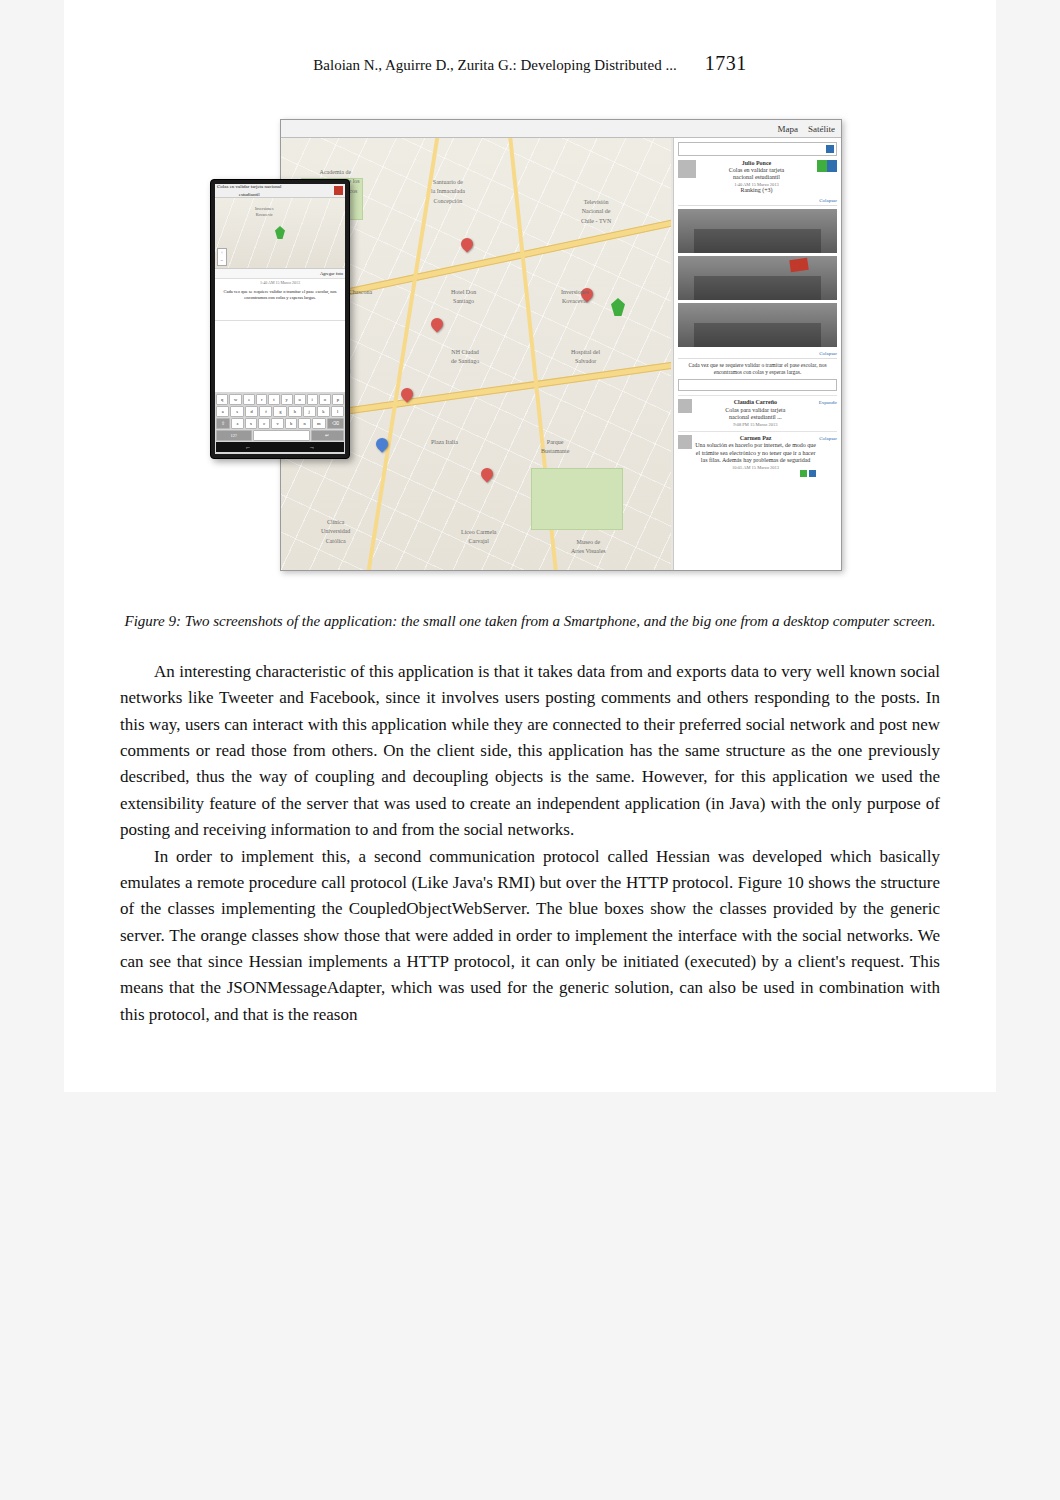Baloian N., Aguirre D., Zurita G.: Developing Distributed ...
1731
Mapa Satélite
Academia de
Humanidades de los
Padres Dominicos
Santuario de
la Inmaculada
Concepción
Televisión
Nacional de
Chile - TVN
La Chascona
Hotel Don
Santiago
Inversiones
Kovacevic
Facultad de
Derecho
Universidad
de Chile
NH Ciudad
de Santiago
Hospital del
Salvador
Universidad
Católica
Plaza Italia
Parque
Bustamante
Clínica
Universidad
Católica
Liceo Carmela
Carvajal
Museo de
Artes Visuales
Julio Ponce
Colas en validar tarjeta
nacional estudiantil
1:40 AM 15 Marzo 2013
Ranking (+3)
Colapsar
Colapsar
Cada vez que se requiere validar o tramitar el pase escolar, nos encontramos con colas y esperas largas.
Claudia Carreño
Colas para validar tarjeta
nacional estudiantil ...
9:08 PM 15 Marzo 2013
Expandir
Carmen Paz
Una solución es hacerlo por internet, de modo que el trámite sea electrónico y no tener que ir a hacer las filas. Además hay problemas de seguridad
10:05 AM 15 Marzo 2013
Colapsar
Colas en validar tarjeta nacional
estudiantil
+
−
Inversiones
Kovacevic
Agregar foto
1:40 AM 15 Marzo 2013
Cada vez que se requiere validar o tramitar el pase escolar, nos encontramos con colas y esperas largas.
q
w
e
r
t
y
u
i
o
p
a
s
d
f
g
h
j
k
l
⇧
z
x
c
v
b
n
m
⌫
12?
↵
←→
Figure 9: Two screenshots of the application: the small one taken from a Smartphone, and the big one from a desktop computer screen.
An interesting characteristic of this application is that it takes data from and exports data to very well known social networks like Tweeter and Facebook, since it involves users posting comments and others responding to the posts. In this way, users can interact with this application while they are connected to their preferred social network and post new comments or read those from others. On the client side, this application has the same structure as the one previously described, thus the way of coupling and decoupling objects is the same. However, for this application we used the extensibility feature of the server that was used to create an independent application (in Java) with the only purpose of posting and receiving information to and from the social networks.
In order to implement this, a second communication protocol called Hessian was developed which basically emulates a remote procedure call protocol (Like Java's RMI) but over the HTTP protocol. Figure 10 shows the structure of the classes implementing the CoupledObjectWebServer. The blue boxes show the classes provided by the generic server. The orange classes show those that were added in order to implement the interface with the social networks. We can see that since Hessian implements a HTTP protocol, it can only be initiated (executed) by a client's request. This means that the JSONMessageAdapter, which was used for the generic solution, can also be used in combination with this protocol, and that is the reason